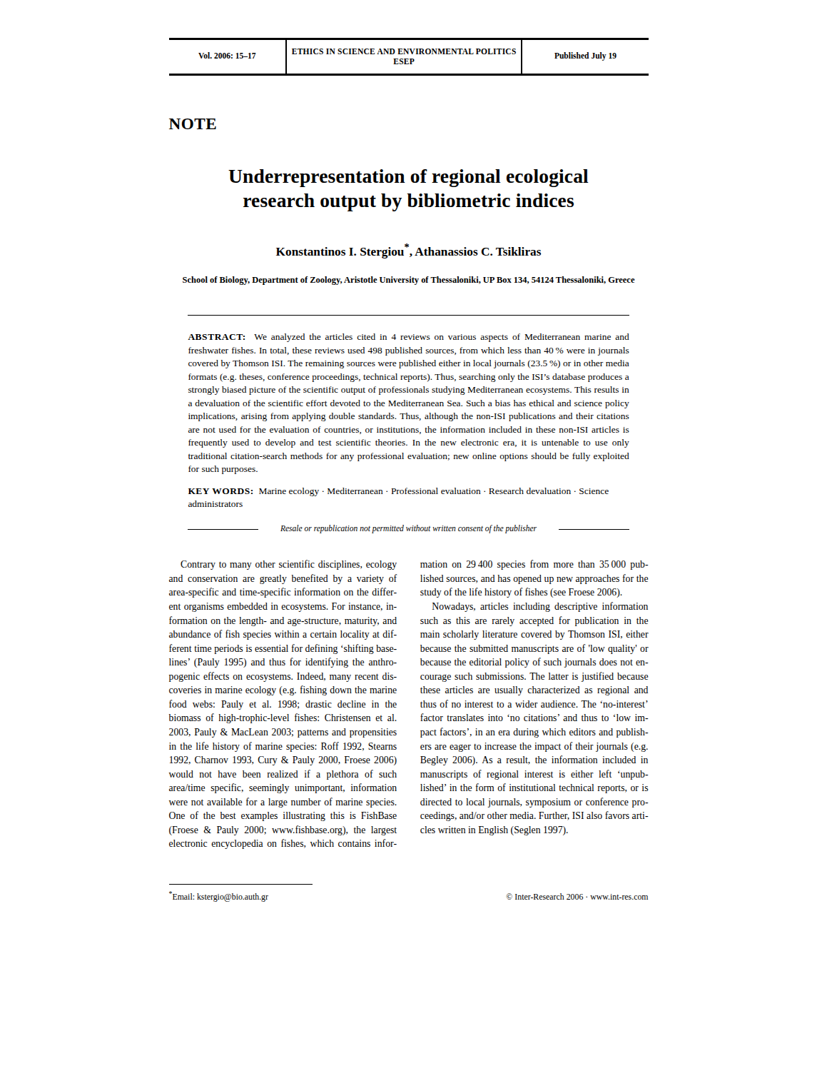| Vol. 2006: 15–17 | ETHICS IN SCIENCE AND ENVIRONMENTAL POLITICS ESEP | Published July 19 |
NOTE
Underrepresentation of regional ecological
research output by bibliometric indices
Konstantinos I. Stergiou*, Athanassios C. Tsikliras
School of Biology, Department of Zoology, Aristotle University of Thessaloniki, UP Box 134, 54124 Thessaloniki, Greece
ABSTRACT: We analyzed the articles cited in 4 reviews on various aspects of Mediterranean marine and freshwater fishes. In total, these reviews used 498 published sources, from which less than 40 % were in journals covered by Thomson ISI. The remaining sources were published either in local journals (23.5 %) or in other media formats (e.g. theses, conference proceedings, technical reports). Thus, searching only the ISI’s database produces a strongly biased picture of the scientific output of professionals studying Mediterranean ecosystems. This results in a devaluation of the scientific effort devoted to the Mediterranean Sea. Such a bias has ethical and science policy implications, arising from applying double standards. Thus, although the non-ISI publications and their citations are not used for the evaluation of countries, or institutions, the information included in these non-ISI articles is frequently used to develop and test scientific theories. In the new electronic era, it is untenable to use only traditional citation-search methods for any professional evaluation; new online options should be fully exploited for such purposes.
KEY WORDS: Marine ecology · Mediterranean · Professional evaluation · Research devaluation · Science administrators
Resale or republication not permitted without written consent of the publisher
Contrary to many other scientific disciplines, ecology and conservation are greatly benefited by a variety of area-specific and time-specific information on the different organisms embedded in ecosystems. For instance, information on the length- and age-structure, maturity, and abundance of fish species within a certain locality at different time periods is essential for defining ‘shifting baselines’ (Pauly 1995) and thus for identifying the anthropogenic effects on ecosystems. Indeed, many recent discoveries in marine ecology (e.g. fishing down the marine food webs: Pauly et al. 1998; drastic decline in the biomass of high-trophic-level fishes: Christensen et al. 2003, Pauly & MacLean 2003; patterns and propensities in the life history of marine species: Roff 1992, Stearns 1992, Charnov 1993, Cury & Pauly 2000, Froese 2006) would not have been realized if a plethora of such area/time specific, seemingly unimportant, information were not available for a large number of marine species. One of the best examples illustrating this is FishBase (Froese & Pauly 2000; www.fishbase.org), the largest electronic encyclopedia on fishes, which contains information on 29 400 species from more than 35 000 published sources, and has opened up new approaches for the study of the life history of fishes (see Froese 2006).
Nowadays, articles including descriptive information such as this are rarely accepted for publication in the main scholarly literature covered by Thomson ISI, either because the submitted manuscripts are of 'low quality' or because the editorial policy of such journals does not encourage such submissions. The latter is justified because these articles are usually characterized as regional and thus of no interest to a wider audience. The ‘no-interest’ factor translates into ‘no citations’ and thus to ‘low impact factors’, in an era during which editors and publishers are eager to increase the impact of their journals (e.g. Begley 2006). As a result, the information included in manuscripts of regional interest is either left ‘unpublished’ in the form of institutional technical reports, or is directed to local journals, symposium or conference proceedings, and/or other media. Further, ISI also favors articles written in English (Seglen 1997).
*Email: kstergio@bio.auth.gr
© Inter-Research 2006 · www.int-res.com